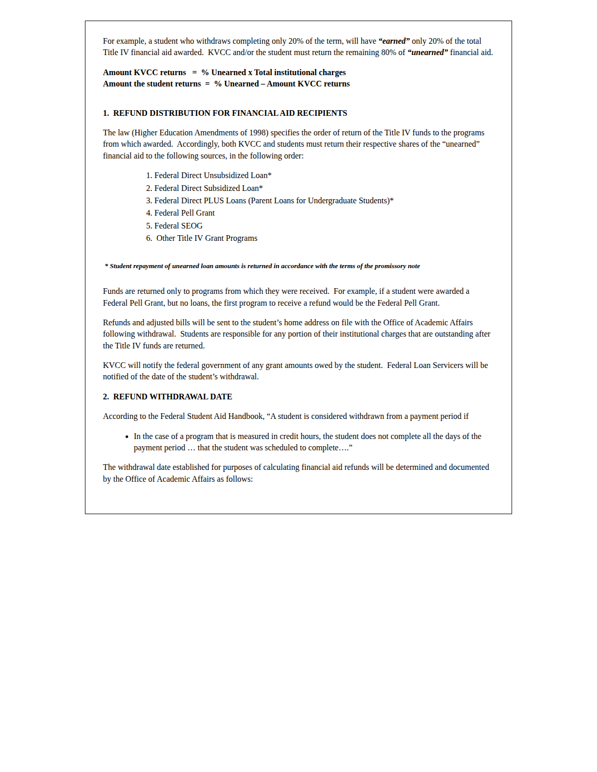For example, a student who withdraws completing only 20% of the term, will have “earned” only 20% of the total Title IV financial aid awarded. KVCC and/or the student must return the remaining 80% of “unearned” financial aid.
Amount KVCC returns = % Unearned x Total institutional charges
Amount the student returns = % Unearned – Amount KVCC returns
1. REFUND DISTRIBUTION FOR FINANCIAL AID RECIPIENTS
The law (Higher Education Amendments of 1998) specifies the order of return of the Title IV funds to the programs from which awarded. Accordingly, both KVCC and students must return their respective shares of the “unearned” financial aid to the following sources, in the following order:
Federal Direct Unsubsidized Loan*
Federal Direct Subsidized Loan*
Federal Direct PLUS Loans (Parent Loans for Undergraduate Students)*
Federal Pell Grant
Federal SEOG
Other Title IV Grant Programs
* Student repayment of unearned loan amounts is returned in accordance with the terms of the promissory note
Funds are returned only to programs from which they were received. For example, if a student were awarded a Federal Pell Grant, but no loans, the first program to receive a refund would be the Federal Pell Grant.
Refunds and adjusted bills will be sent to the student’s home address on file with the Office of Academic Affairs following withdrawal. Students are responsible for any portion of their institutional charges that are outstanding after the Title IV funds are returned.
KVCC will notify the federal government of any grant amounts owed by the student. Federal Loan Servicers will be notified of the date of the student’s withdrawal.
2. REFUND WITHDRAWAL DATE
According to the Federal Student Aid Handbook, “A student is considered withdrawn from a payment period if
In the case of a program that is measured in credit hours, the student does not complete all the days of the payment period … that the student was scheduled to complete….”
The withdrawal date established for purposes of calculating financial aid refunds will be determined and documented by the Office of Academic Affairs as follows: